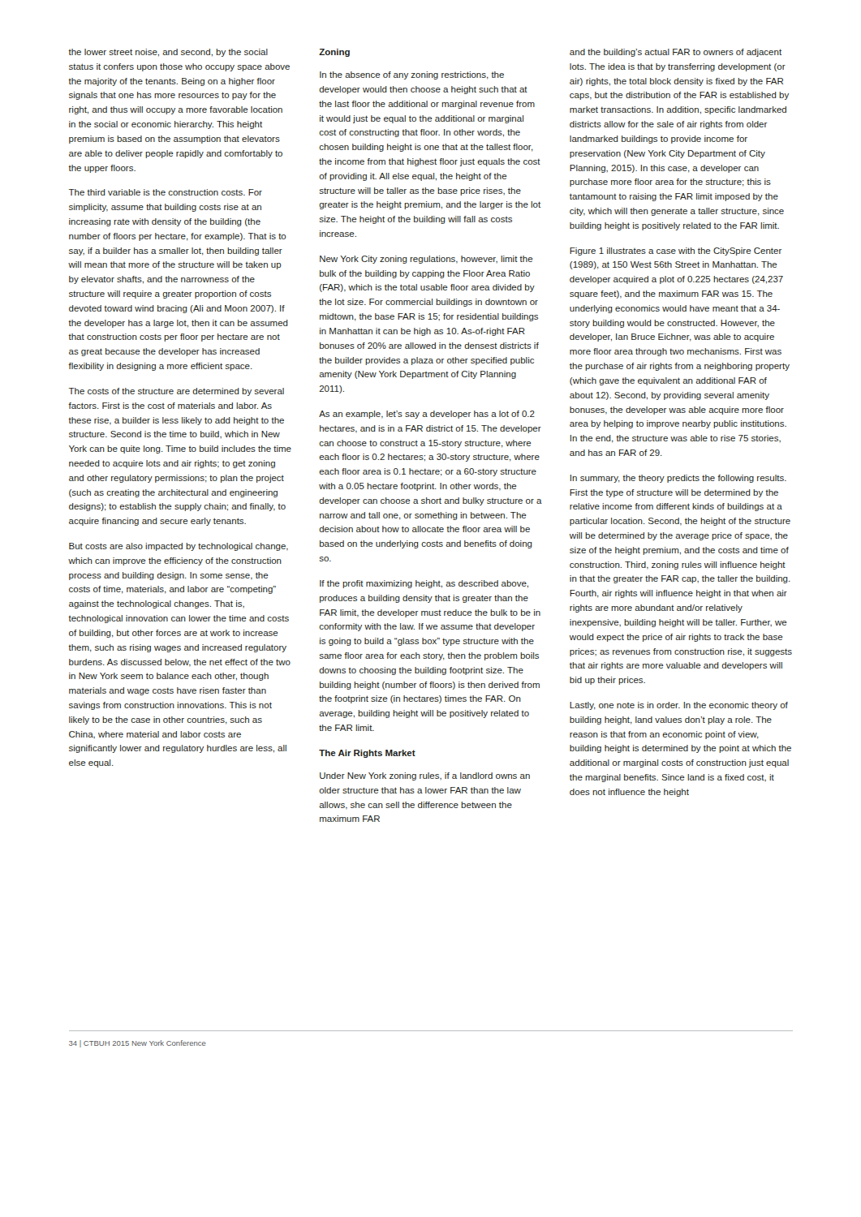the lower street noise, and second, by the social status it confers upon those who occupy space above the majority of the tenants. Being on a higher floor signals that one has more resources to pay for the right, and thus will occupy a more favorable location in the social or economic hierarchy. This height premium is based on the assumption that elevators are able to deliver people rapidly and comfortably to the upper floors.
The third variable is the construction costs. For simplicity, assume that building costs rise at an increasing rate with density of the building (the number of floors per hectare, for example). That is to say, if a builder has a smaller lot, then building taller will mean that more of the structure will be taken up by elevator shafts, and the narrowness of the structure will require a greater proportion of costs devoted toward wind bracing (Ali and Moon 2007). If the developer has a large lot, then it can be assumed that construction costs per floor per hectare are not as great because the developer has increased flexibility in designing a more efficient space.
The costs of the structure are determined by several factors. First is the cost of materials and labor. As these rise, a builder is less likely to add height to the structure. Second is the time to build, which in New York can be quite long. Time to build includes the time needed to acquire lots and air rights; to get zoning and other regulatory permissions; to plan the project (such as creating the architectural and engineering designs); to establish the supply chain; and finally, to acquire financing and secure early tenants.
But costs are also impacted by technological change, which can improve the efficiency of the construction process and building design. In some sense, the costs of time, materials, and labor are “competing” against the technological changes. That is, technological innovation can lower the time and costs of building, but other forces are at work to increase them, such as rising wages and increased regulatory burdens. As discussed below, the net effect of the two in New York seem to balance each other, though materials and wage costs have risen faster than savings from construction innovations. This is not likely to be the case in other countries, such as China, where material and labor costs are significantly lower and regulatory hurdles are less, all else equal.
Zoning
In the absence of any zoning restrictions, the developer would then choose a height such that at the last floor the additional or marginal revenue from it would just be equal to the additional or marginal cost of constructing that floor. In other words, the chosen building height is one that at the tallest floor, the income from that highest floor just equals the cost of providing it. All else equal, the height of the structure will be taller as the base price rises, the greater is the height premium, and the larger is the lot size. The height of the building will fall as costs increase.
New York City zoning regulations, however, limit the bulk of the building by capping the Floor Area Ratio (FAR), which is the total usable floor area divided by the lot size. For commercial buildings in downtown or midtown, the base FAR is 15; for residential buildings in Manhattan it can be high as 10. As-of-right FAR bonuses of 20% are allowed in the densest districts if the builder provides a plaza or other specified public amenity (New York Department of City Planning 2011).
As an example, let’s say a developer has a lot of 0.2 hectares, and is in a FAR district of 15. The developer can choose to construct a 15-story structure, where each floor is 0.2 hectares; a 30-story structure, where each floor area is 0.1 hectare; or a 60-story structure with a 0.05 hectare footprint. In other words, the developer can choose a short and bulky structure or a narrow and tall one, or something in between. The decision about how to allocate the floor area will be based on the underlying costs and benefits of doing so.
If the profit maximizing height, as described above, produces a building density that is greater than the FAR limit, the developer must reduce the bulk to be in conformity with the law. If we assume that developer is going to build a “glass box” type structure with the same floor area for each story, then the problem boils downs to choosing the building footprint size. The building height (number of floors) is then derived from the footprint size (in hectares) times the FAR. On average, building height will be positively related to the FAR limit.
The Air Rights Market
Under New York zoning rules, if a landlord owns an older structure that has a lower FAR than the law allows, she can sell the difference between the maximum FAR
and the building’s actual FAR to owners of adjacent lots. The idea is that by transferring development (or air) rights, the total block density is fixed by the FAR caps, but the distribution of the FAR is established by market transactions. In addition, specific landmarked districts allow for the sale of air rights from older landmarked buildings to provide income for preservation (New York City Department of City Planning, 2015). In this case, a developer can purchase more floor area for the structure; this is tantamount to raising the FAR limit imposed by the city, which will then generate a taller structure, since building height is positively related to the FAR limit.
Figure 1 illustrates a case with the CitySpire Center (1989), at 150 West 56th Street in Manhattan. The developer acquired a plot of 0.225 hectares (24,237 square feet), and the maximum FAR was 15. The underlying economics would have meant that a 34-story building would be constructed. However, the developer, Ian Bruce Eichner, was able to acquire more floor area through two mechanisms. First was the purchase of air rights from a neighboring property (which gave the equivalent an additional FAR of about 12). Second, by providing several amenity bonuses, the developer was able acquire more floor area by helping to improve nearby public institutions. In the end, the structure was able to rise 75 stories, and has an FAR of 29.
In summary, the theory predicts the following results. First the type of structure will be determined by the relative income from different kinds of buildings at a particular location. Second, the height of the structure will be determined by the average price of space, the size of the height premium, and the costs and time of construction. Third, zoning rules will influence height in that the greater the FAR cap, the taller the building. Fourth, air rights will influence height in that when air rights are more abundant and/or relatively inexpensive, building height will be taller. Further, we would expect the price of air rights to track the base prices; as revenues from construction rise, it suggests that air rights are more valuable and developers will bid up their prices.
Lastly, one note is in order. In the economic theory of building height, land values don’t play a role. The reason is that from an economic point of view, building height is determined by the point at which the additional or marginal costs of construction just equal the marginal benefits. Since land is a fixed cost, it does not influence the height
34 | CTBUH 2015 New York Conference